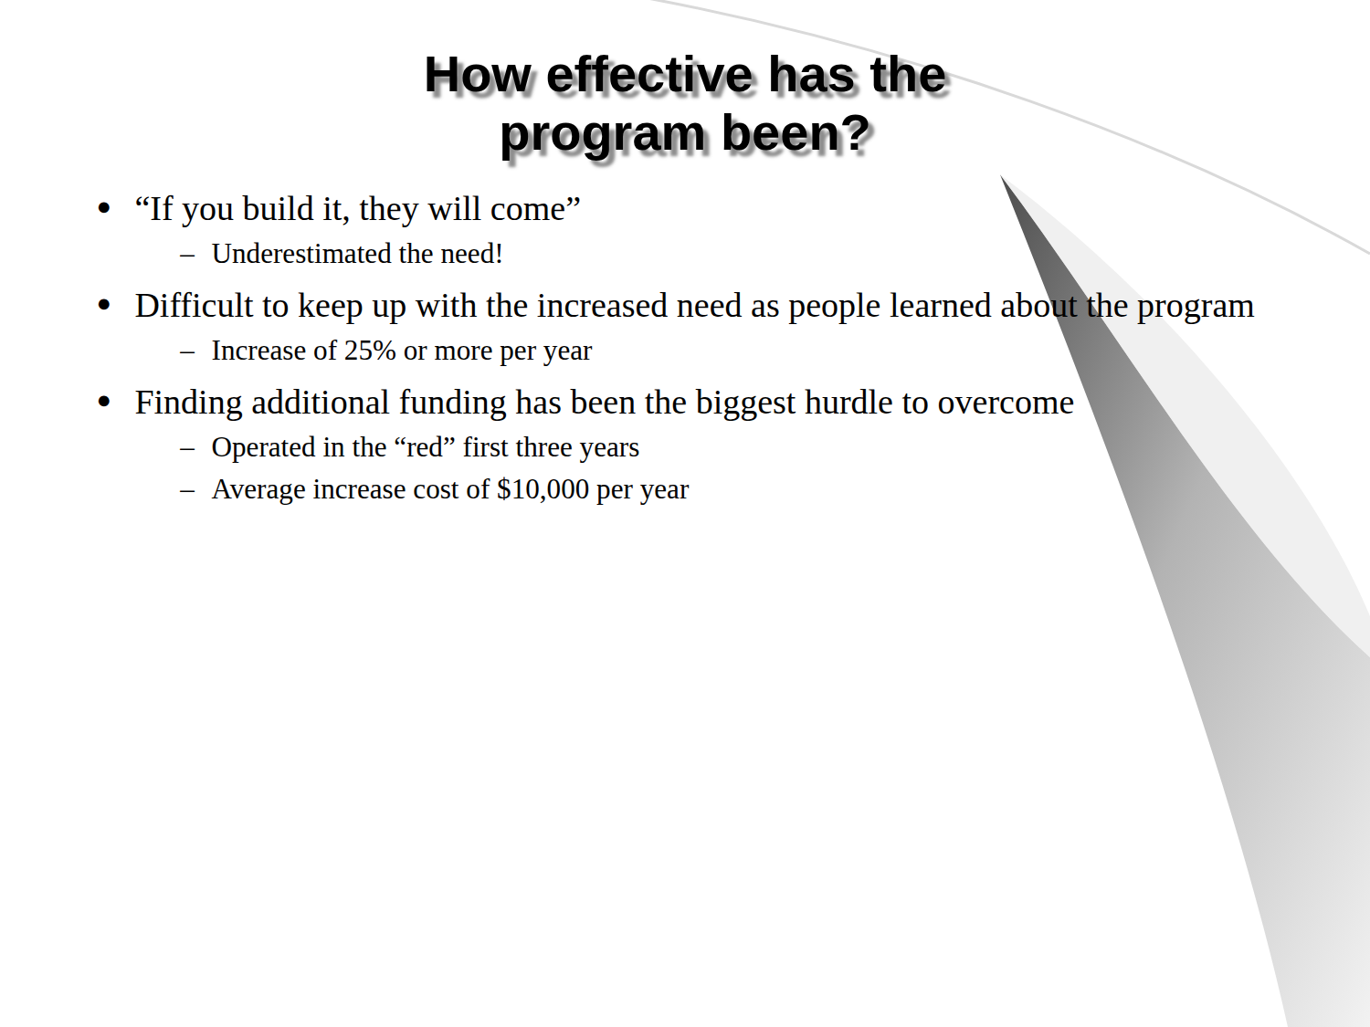How effective has the
program been?
“If you build it, they will come”
Underestimated the need!
Difficult to keep up with the increased need as people learned about the program
Increase of 25% or more per year
Finding additional funding has been the biggest hurdle to overcome
Operated in the “red” first three years
Average increase cost of $10,000 per year